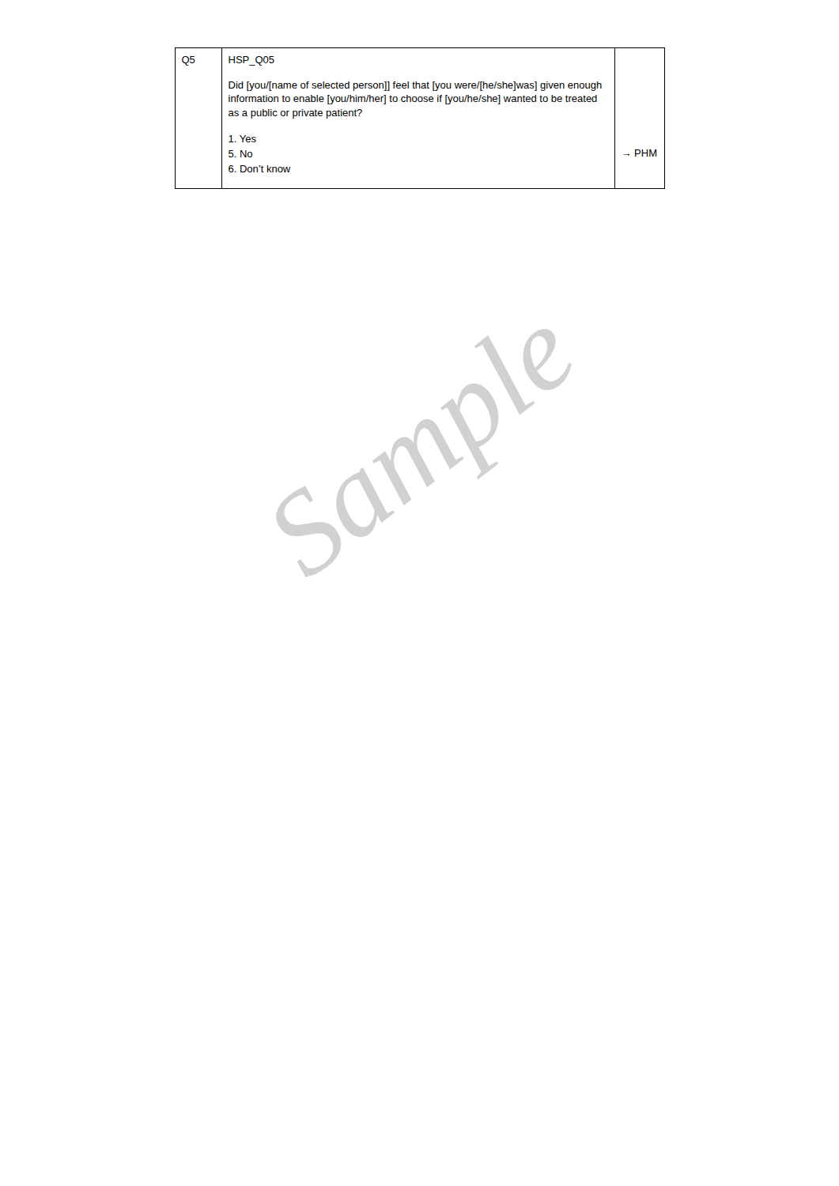Sample
| Q5 | HSP_Q05 Did [you/[name of selected person]] feel that [you were/[he/she]was] given enough information to enable [you/him/her] to choose if [you/he/she] wanted to be treated as a public or private patient? 1. Yes 5. No 6. Don’t know | → PHM |